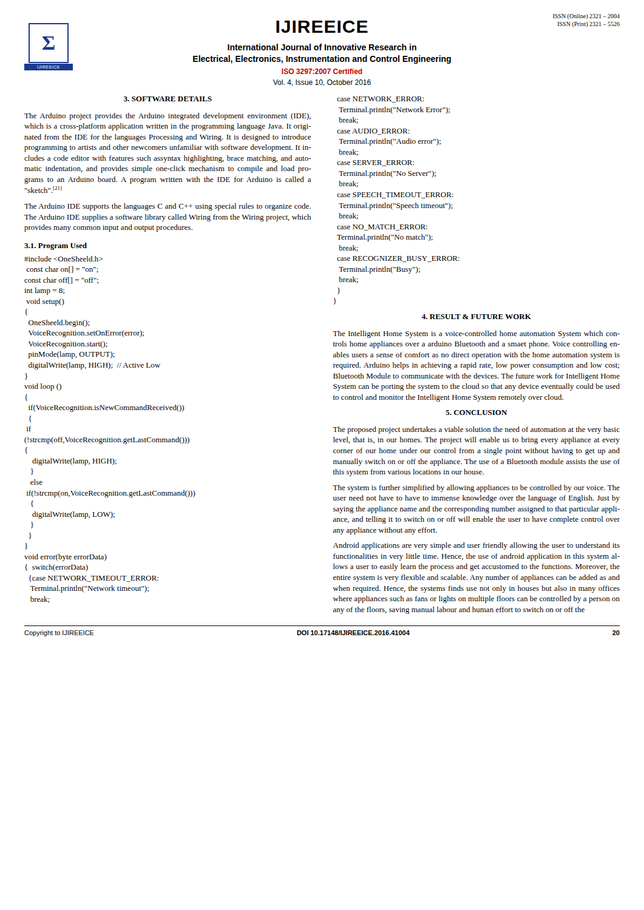ISSN (Online) 2321 – 2004
ISSN (Print) 2321 – 5526
Σ
IJIREEICE
IJIREEICE
International Journal of Innovative Research in
Electrical, Electronics, Instrumentation and Control Engineering
ISO 3297:2007 Certified
Vol. 4, Issue 10, October 2016
3. Software Details
The Arduino project provides the Arduino integrated development environment (IDE), which is a cross-platform application written in the programming language Java. It originated from the IDE for the languages Processing and Wiring. It is designed to introduce programming to artists and other newcomers unfamiliar with software development. It includes a code editor with features such assyntax highlighting, brace matching, and automatic indentation, and provides simple one-click mechanism to compile and load programs to an Arduino board. A program written with the IDE for Arduino is called a "sketch".[21]
The Arduino IDE supports the languages C and C++ using special rules to organize code. The Arduino IDE supplies a software library called Wiring from the Wiring project, which provides many common input and output procedures.
3.1. Program Used
#include <OneSheeld.h> const char on[] = "on"; const char off[] = "off"; int lamp = 8; void setup() { OneSheeld.begin(); VoiceRecognition.setOnError(error); VoiceRecognition.start(); pinMode(lamp, OUTPUT); digitalWrite(lamp, HIGH); // Active Low } void loop () { if(VoiceRecognition.isNewCommandReceived()) { if (!strcmp(off,VoiceRecognition.getLastCommand())) { digitalWrite(lamp, HIGH); } else if(!strcmp(on,VoiceRecognition.getLastCommand())) { digitalWrite(lamp, LOW); } } } void error(byte errorData) { switch(errorData) {case NETWORK_TIMEOUT_ERROR: Terminal.println("Network timeout"); break; case NETWORK_ERROR: Terminal.println("Network Error"); break; case AUDIO_ERROR: Terminal.println("Audio error"); break; case SERVER_ERROR: Terminal.println("No Server"); break; case SPEECH_TIMEOUT_ERROR: Terminal.println("Speech timeout"); break; case NO_MATCH_ERROR: Terminal.println("No match"); break; case RECOGNIZER_BUSY_ERROR: Terminal.println("Busy"); break; } }
4. Result & Future Work
The Intelligent Home System is a voice-controlled home automation System which controls home appliances over a arduino Bluetooth and a smaet phone. Voice controlling enables users a sense of comfort as no direct operation with the home automation system is required. Arduino helps in achieving a rapid rate, low power consumption and low cost; Bluetooth Module to communicate with the devices. The future work for Intelligent Home System can be porting the system to the cloud so that any device eventually could be used to control and monitor the Intelligent Home System remotely over cloud.
5. Conclusion
The proposed project undertakes a viable solution the need of automation at the very basic level, that is, in our homes. The project will enable us to bring every appliance at every corner of our home under our control from a single point without having to get up and manually switch on or off the appliance. The use of a Bluetooth module assists the use of this system from various locations in our house.
The system is further simplified by allowing appliances to be controlled by our voice. The user need not have to have to immense knowledge over the language of English. Just by saying the appliance name and the corresponding number assigned to that particular appliance, and telling it to switch on or off will enable the user to have complete control over any appliance without any effort.
Android applications are very simple and user friendly allowing the user to understand its functionalities in very little time. Hence, the use of android application in this system allows a user to easily learn the process and get accustomed to the functions. Moreover, the entire system is very flexible and scalable. Any number of appliances can be added as and when required. Hence, the systems finds use not only in houses but also in many offices where appliances such as fans or lights on multiple floors can be controlled by a person on any of the floors, saving manual labour and human effort to switch on or off the
Copyright to IJIREEICE
DOI 10.17148/IJIREEICE.2016.41004
20